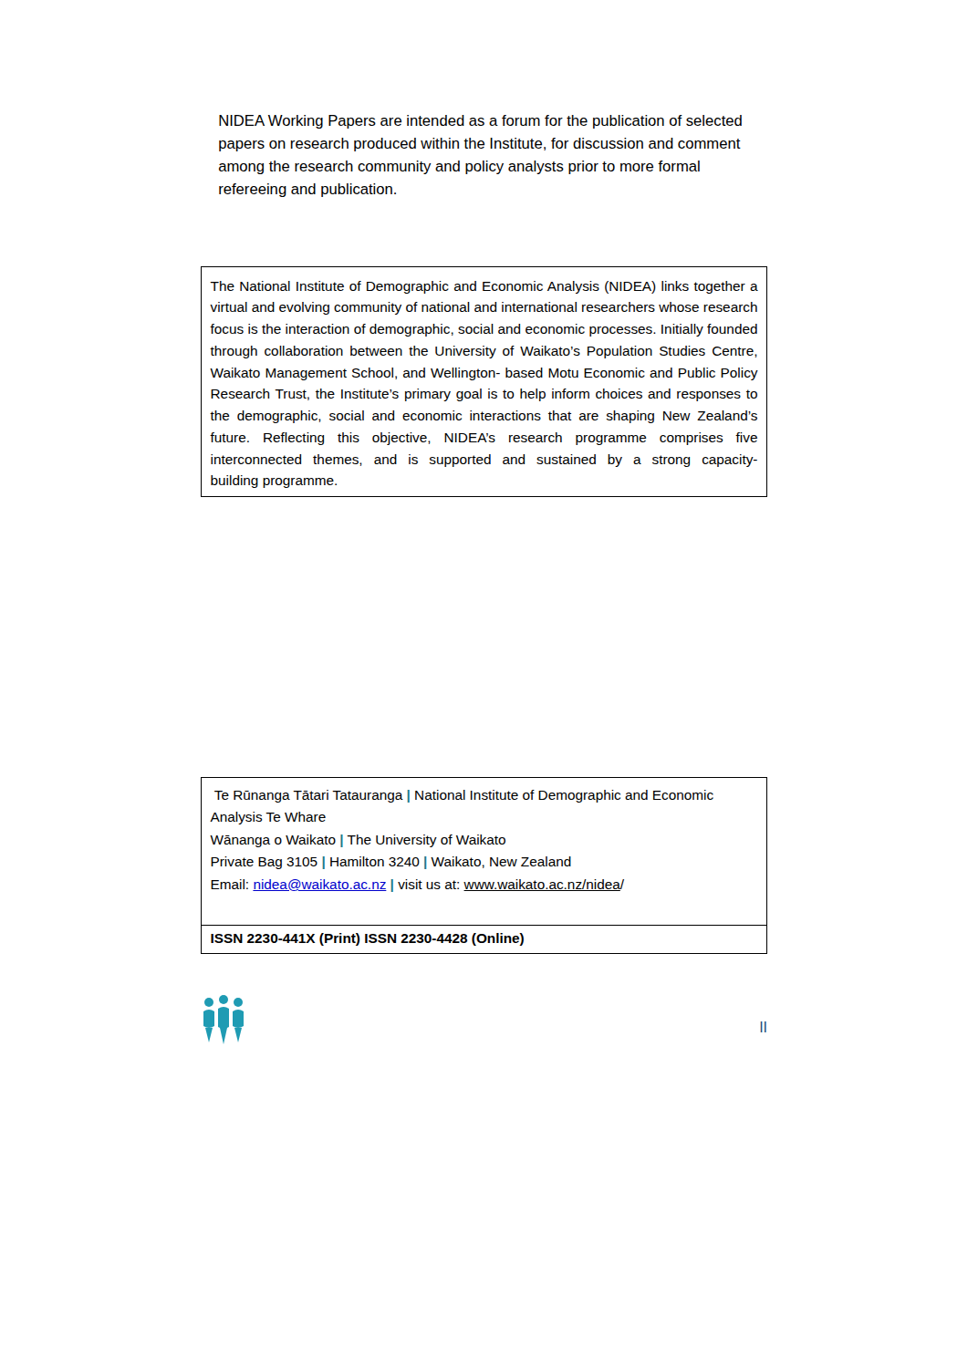NIDEA Working Papers are intended as a forum for the publication of selected papers on research produced within the Institute, for discussion and comment among the research community and policy analysts prior to more formal refereeing and publication.
The National Institute of Demographic and Economic Analysis (NIDEA) links together a virtual and evolving community of national and international researchers whose research focus is the interaction of demographic, social and economic processes. Initially founded through collaboration between the University of Waikato’s Population Studies Centre, Waikato Management School, and Wellington- based Motu Economic and Public Policy Research Trust, the Institute’s primary goal is to help inform choices and responses to the demographic, social and economic interactions that are shaping New Zealand’s future. Reflecting this objective, NIDEA’s research programme comprises five interconnected themes, and is supported and sustained by a strong capacity-building programme.
Te Rūnanga Tātari Tatauranga | National Institute of Demographic and Economic Analysis Te Whare
Wānanga o Waikato | The University of Waikato
Private Bag 3105 | Hamilton 3240 | Waikato, New Zealand
Email: nidea@waikato.ac.nz | visit us at: www.waikato.ac.nz/nidea/
ISSN 2230-441X (Print) ISSN 2230-4428 (Online)
II